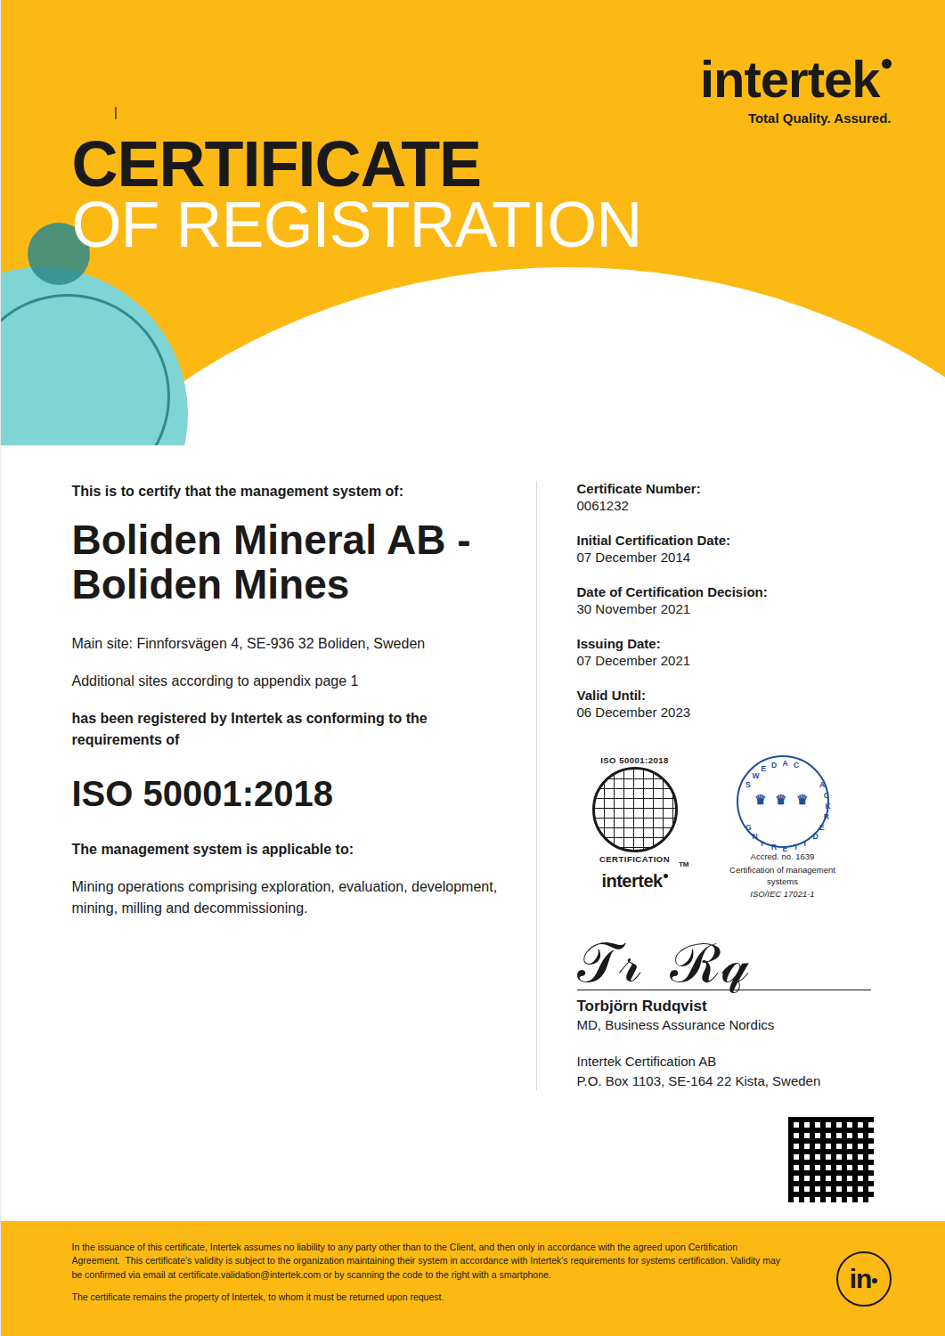intertek
Total Quality. Assured.
CERTIFICATE
OF REGISTRATION
This is to certify that the management system of:
Boliden Mineral AB -
Boliden Mines
Main site: Finnforsvägen 4, SE-936 32 Boliden, Sweden
Additional sites according to appendix page 1
has been registered by Intertek as conforming to the requirements of
ISO 50001:2018
The management system is applicable to:
Mining operations comprising exploration, evaluation, development, mining, milling and decommissioning.
Certificate Number:
0061232
Initial Certification Date:
07 December 2014
Date of Certification Decision:
30 November 2021
Issuing Date:
07 December 2021
Valid Until:
06 December 2023
ISO 50001:2018
CERTIFICATION
TM
intertek
S W E D A C A C K R E D I T E R I N G
♛ ♛ ♛
Accred. no. 1639
Certification of management systems
ISO/IEC 17021-1
𝒯𝓇 ℛ𝓆
Torbjörn Rudqvist
MD, Business Assurance Nordics
Intertek Certification AB
P.O. Box 1103, SE-164 22 Kista, Sweden
In the issuance of this certificate, Intertek assumes no liability to any party other than to the Client, and then only in accordance with the agreed upon Certification Agreement. This certificate's validity is subject to the organization maintaining their system in accordance with Intertek's requirements for systems certification. Validity may be confirmed via email at certificate.validation@intertek.com or by scanning the code to the right with a smartphone.
The certificate remains the property of Intertek, to whom it must be returned upon request.
in